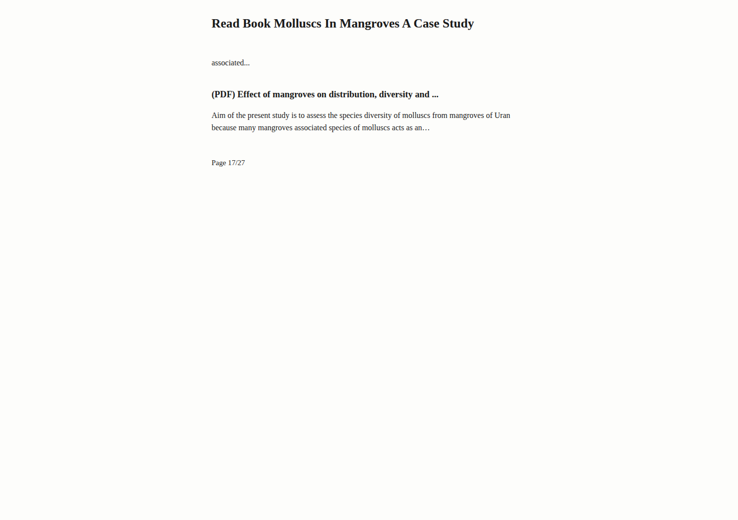Read Book Molluscs In Mangroves A Case Study
associated...
(PDF) Effect of mangroves on distribution, diversity and ...
Aim of the present study is to assess the species diversity of molluscs from mangroves of Uran because many mangroves associated species of molluscs acts as an…
Page 17/27